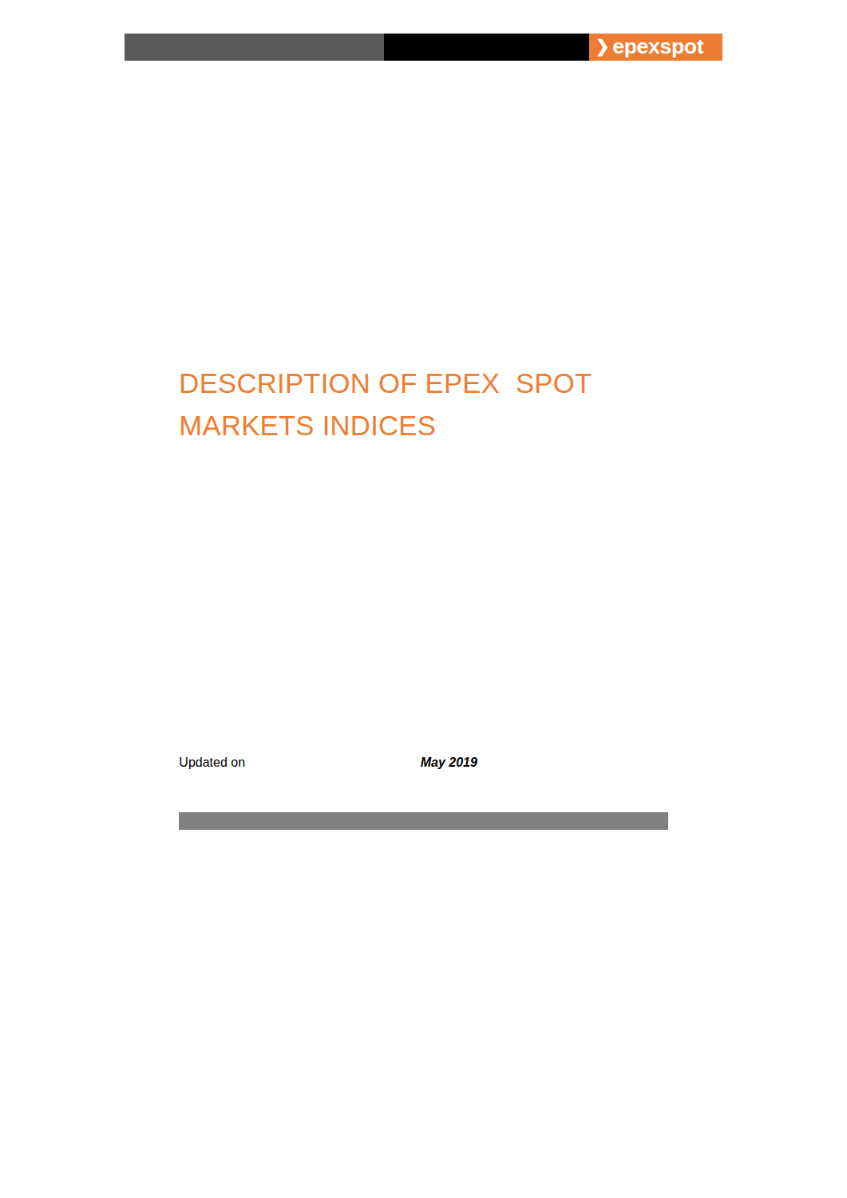❯epexspot
DESCRIPTION OF EPEX SPOT
MARKETS INDICES
Updated on May 2019